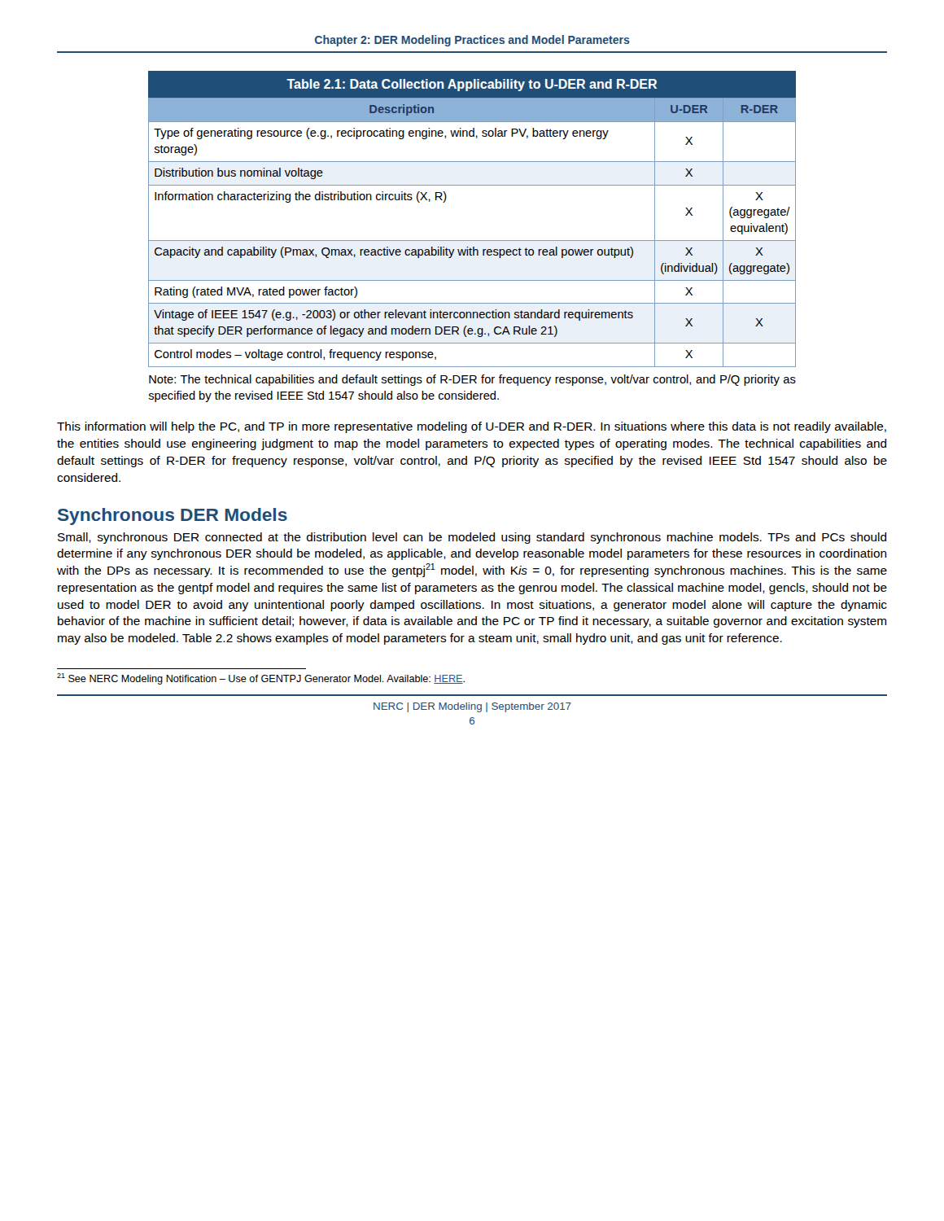Chapter 2: DER Modeling Practices and Model Parameters
Table 2.1: Data Collection Applicability to U-DER and R-DER
| Description | U-DER | R-DER |
| --- | --- | --- |
| Type of generating resource (e.g., reciprocating engine, wind, solar PV, battery energy storage) | X | |
| Distribution bus nominal voltage | X | |
| Information characterizing the distribution circuits (X, R) | X | X (aggregate/ equivalent) |
| Capacity and capability (Pmax, Qmax, reactive capability with respect to real power output) | X (individual) | X (aggregate) |
| Rating (rated MVA, rated power factor) | X | |
| Vintage of IEEE 1547 (e.g., -2003) or other relevant interconnection standard requirements that specify DER performance of legacy and modern DER (e.g., CA Rule 21) | X | X |
| Control modes – voltage control, frequency response, | X | |
Note: The technical capabilities and default settings of R-DER for frequency response, volt/var control, and P/Q priority as specified by the revised IEEE Std 1547 should also be considered.
This information will help the PC, and TP in more representative modeling of U-DER and R-DER. In situations where this data is not readily available, the entities should use engineering judgment to map the model parameters to expected types of operating modes. The technical capabilities and default settings of R-DER for frequency response, volt/var control, and P/Q priority as specified by the revised IEEE Std 1547 should also be considered.
Synchronous DER Models
Small, synchronous DER connected at the distribution level can be modeled using standard synchronous machine models. TPs and PCs should determine if any synchronous DER should be modeled, as applicable, and develop reasonable model parameters for these resources in coordination with the DPs as necessary. It is recommended to use the gentpj21 model, with Kis = 0, for representing synchronous machines. This is the same representation as the gentpf model and requires the same list of parameters as the genrou model. The classical machine model, gencls, should not be used to model DER to avoid any unintentional poorly damped oscillations. In most situations, a generator model alone will capture the dynamic behavior of the machine in sufficient detail; however, if data is available and the PC or TP find it necessary, a suitable governor and excitation system may also be modeled. Table 2.2 shows examples of model parameters for a steam unit, small hydro unit, and gas unit for reference.
21 See NERC Modeling Notification – Use of GENTPJ Generator Model. Available: HERE.
NERC | DER Modeling | September 2017
6